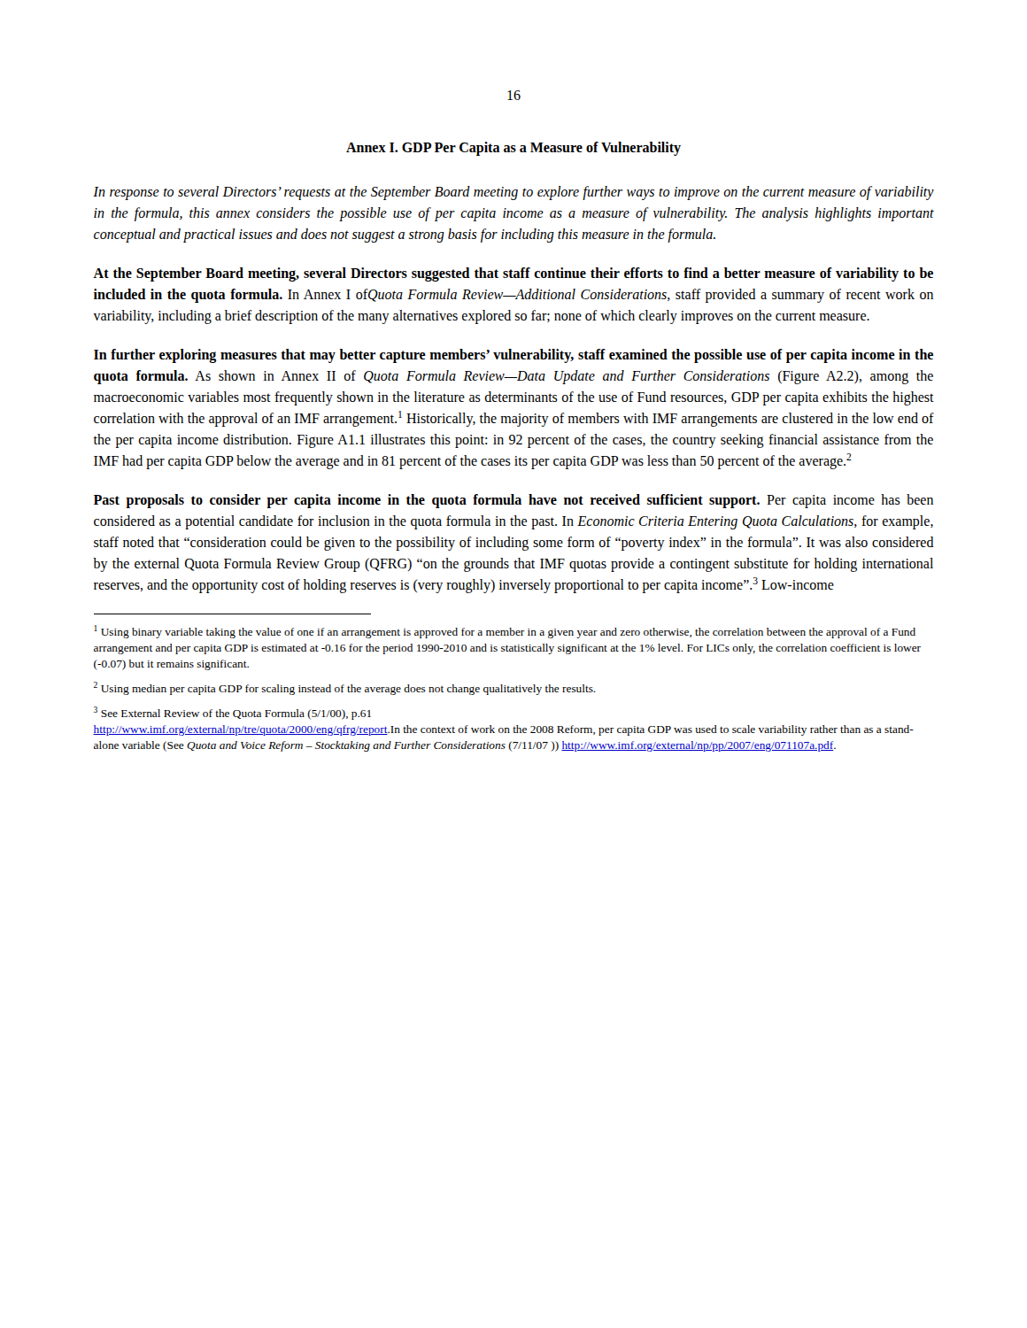16
Annex I. GDP Per Capita as a Measure of Vulnerability
In response to several Directors’ requests at the September Board meeting to explore further ways to improve on the current measure of variability in the formula, this annex considers the possible use of per capita income as a measure of vulnerability. The analysis highlights important conceptual and practical issues and does not suggest a strong basis for including this measure in the formula.
At the September Board meeting, several Directors suggested that staff continue their efforts to find a better measure of variability to be included in the quota formula. In Annex I ofQuota Formula Review—Additional Considerations, staff provided a summary of recent work on variability, including a brief description of the many alternatives explored so far; none of which clearly improves on the current measure.
In further exploring measures that may better capture members’ vulnerability, staff examined the possible use of per capita income in the quota formula. As shown in Annex II of Quota Formula Review—Data Update and Further Considerations (Figure A2.2), among the macroeconomic variables most frequently shown in the literature as determinants of the use of Fund resources, GDP per capita exhibits the highest correlation with the approval of an IMF arrangement.1 Historically, the majority of members with IMF arrangements are clustered in the low end of the per capita income distribution. Figure A1.1 illustrates this point: in 92 percent of the cases, the country seeking financial assistance from the IMF had per capita GDP below the average and in 81 percent of the cases its per capita GDP was less than 50 percent of the average.2
Past proposals to consider per capita income in the quota formula have not received sufficient support. Per capita income has been considered as a potential candidate for inclusion in the quota formula in the past. In Economic Criteria Entering Quota Calculations, for example, staff noted that “consideration could be given to the possibility of including some form of “poverty index” in the formula”. It was also considered by the external Quota Formula Review Group (QFRG) “on the grounds that IMF quotas provide a contingent substitute for holding international reserves, and the opportunity cost of holding reserves is (very roughly) inversely proportional to per capita income”.3 Low-income
1 Using binary variable taking the value of one if an arrangement is approved for a member in a given year and zero otherwise, the correlation between the approval of a Fund arrangement and per capita GDP is estimated at -0.16 for the period 1990-2010 and is statistically significant at the 1% level. For LICs only, the correlation coefficient is lower (-0.07) but it remains significant.
2 Using median per capita GDP for scaling instead of the average does not change qualitatively the results.
3 See External Review of the Quota Formula (5/1/00), p.61
http://www.imf.org/external/np/tre/quota/2000/eng/qfrg/report.In the context of work on the 2008 Reform, per capita GDP was used to scale variability rather than as a stand-alone variable (See Quota and Voice Reform – Stocktaking and Further Considerations (7/11/07 )) http://www.imf.org/external/np/pp/2007/eng/071107a.pdf.